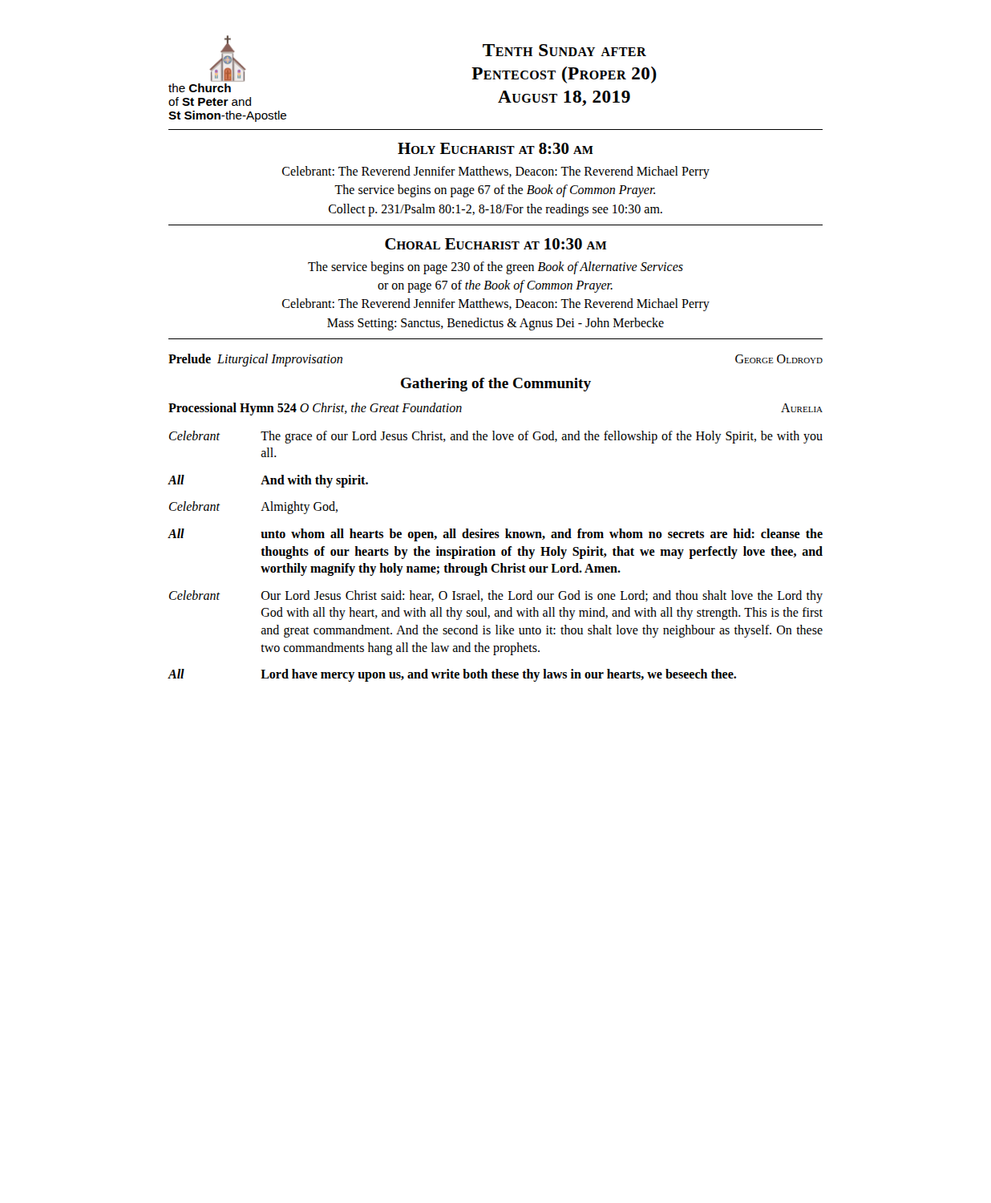⛪ the Church
of St Peter and
St Simon-the-Apostle
Tenth Sunday after
Pentecost (Proper 20)
August 18, 2019
Holy Eucharist at 8:30 am
Celebrant: The Reverend Jennifer Matthews, Deacon: The Reverend Michael Perry
The service begins on page 67 of the Book of Common Prayer.
Collect p. 231/Psalm 80:1-2, 8-18/For the readings see 10:30 am.
Choral Eucharist at 10:30 am
The service begins on page 230 of the green Book of Alternative Services
or on page 67 of the Book of Common Prayer.
Celebrant: The Reverend Jennifer Matthews, Deacon: The Reverend Michael Perry
Mass Setting: Sanctus, Benedictus & Agnus Dei - John Merbecke
Prelude Liturgical Improvisation George Oldroyd
Gathering of the Community
Processional Hymn 524 O Christ, the Great Foundation Aurelia
| Celebrant | The grace of our Lord Jesus Christ, and the love of God, and the fellowship of the Holy Spirit, be with you all. |
| All | And with thy spirit. |
| Celebrant | Almighty God, |
| All | unto whom all hearts be open, all desires known, and from whom no secrets are hid: cleanse the thoughts of our hearts by the inspiration of thy Holy Spirit, that we may perfectly love thee, and worthily magnify thy holy name; through Christ our Lord. Amen. |
| Celebrant | Our Lord Jesus Christ said: hear, O Israel, the Lord our God is one Lord; and thou shalt love the Lord thy God with all thy heart, and with all thy soul, and with all thy mind, and with all thy strength. This is the first and great commandment. And the second is like unto it: thou shalt love thy neighbour as thyself. On these two commandments hang all the law and the prophets. |
| All | Lord have mercy upon us, and write both these thy laws in our hearts, we beseech thee. |